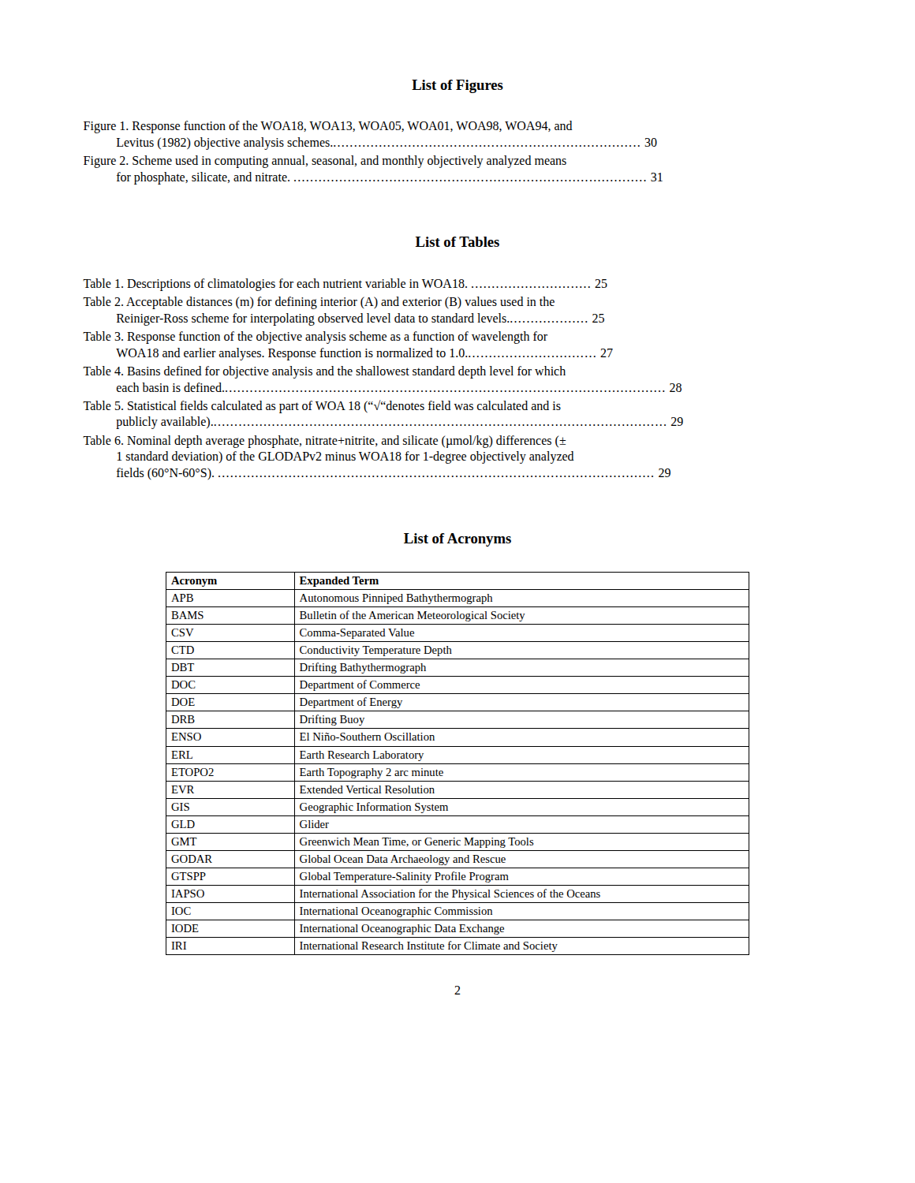List of Figures
Figure 1. Response function of the WOA18, WOA13, WOA05, WOA01, WOA98, WOA94, and Levitus (1982) objective analysis schemes........................................................................... 30
Figure 2. Scheme used in computing annual, seasonal, and monthly objectively analyzed means for phosphate, silicate, and nitrate. ..................................................................................... 31
List of Tables
Table 1. Descriptions of climatologies for each nutrient variable in WOA18. ............................. 25
Table 2. Acceptable distances (m) for defining interior (A) and exterior (B) values used in the Reiniger-Ross scheme for interpolating observed level data to standard levels.................... 25
Table 3. Response function of the objective analysis scheme as a function of wavelength for WOA18 and earlier analyses. Response function is normalized to 1.0................................ 27
Table 4. Basins defined for objective analysis and the shallowest standard depth level for which each basin is defined........................................................................................................... 28
Table 5. Statistical fields calculated as part of WOA 18 (“√“denotes field was calculated and is publicly available).............................................................................................................. 29
Table 6. Nominal depth average phosphate, nitrate+nitrite, and silicate (µmol/kg) differences (± 1 standard deviation) of the GLODAPv2 minus WOA18 for 1-degree objectively analyzed fields (60°N-60°S). ......................................................................................................... 29
List of Acronyms
| Acronym | Expanded Term |
| --- | --- |
| APB | Autonomous Pinniped Bathythermograph |
| BAMS | Bulletin of the American Meteorological Society |
| CSV | Comma-Separated Value |
| CTD | Conductivity Temperature Depth |
| DBT | Drifting Bathythermograph |
| DOC | Department of Commerce |
| DOE | Department of Energy |
| DRB | Drifting Buoy |
| ENSO | El Niño-Southern Oscillation |
| ERL | Earth Research Laboratory |
| ETOPO2 | Earth Topography 2 arc minute |
| EVR | Extended Vertical Resolution |
| GIS | Geographic Information System |
| GLD | Glider |
| GMT | Greenwich Mean Time, or Generic Mapping Tools |
| GODAR | Global Ocean Data Archaeology and Rescue |
| GTSPP | Global Temperature-Salinity Profile Program |
| IAPSO | International Association for the Physical Sciences of the Oceans |
| IOC | International Oceanographic Commission |
| IODE | International Oceanographic Data Exchange |
| IRI | International Research Institute for Climate and Society |
2